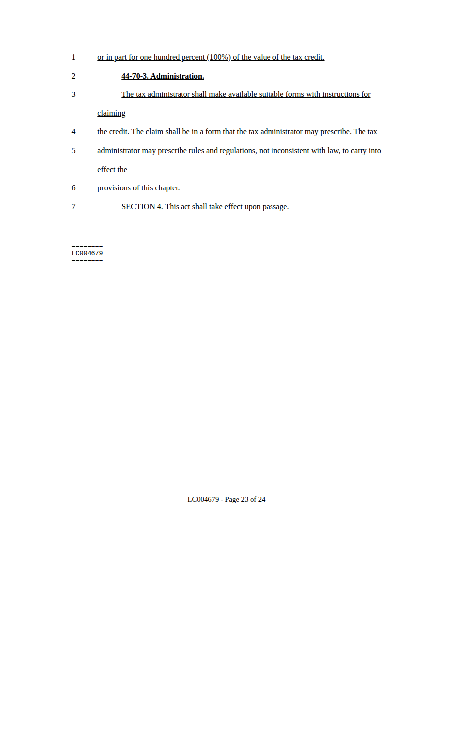| 1 | or in part for one hundred percent (100%) of the value of the tax credit. |
| 2 | 44-70-3. Administration. |
| 3 | The tax administrator shall make available suitable forms with instructions for claiming |
| 4 | the credit. The claim shall be in a form that the tax administrator may prescribe. The tax |
| 5 | administrator may prescribe rules and regulations, not inconsistent with law, to carry into effect the |
| 6 | provisions of this chapter. |
| 7 | SECTION 4. This act shall take effect upon passage. |
========
LC004679
========
LC004679 - Page 23 of 24